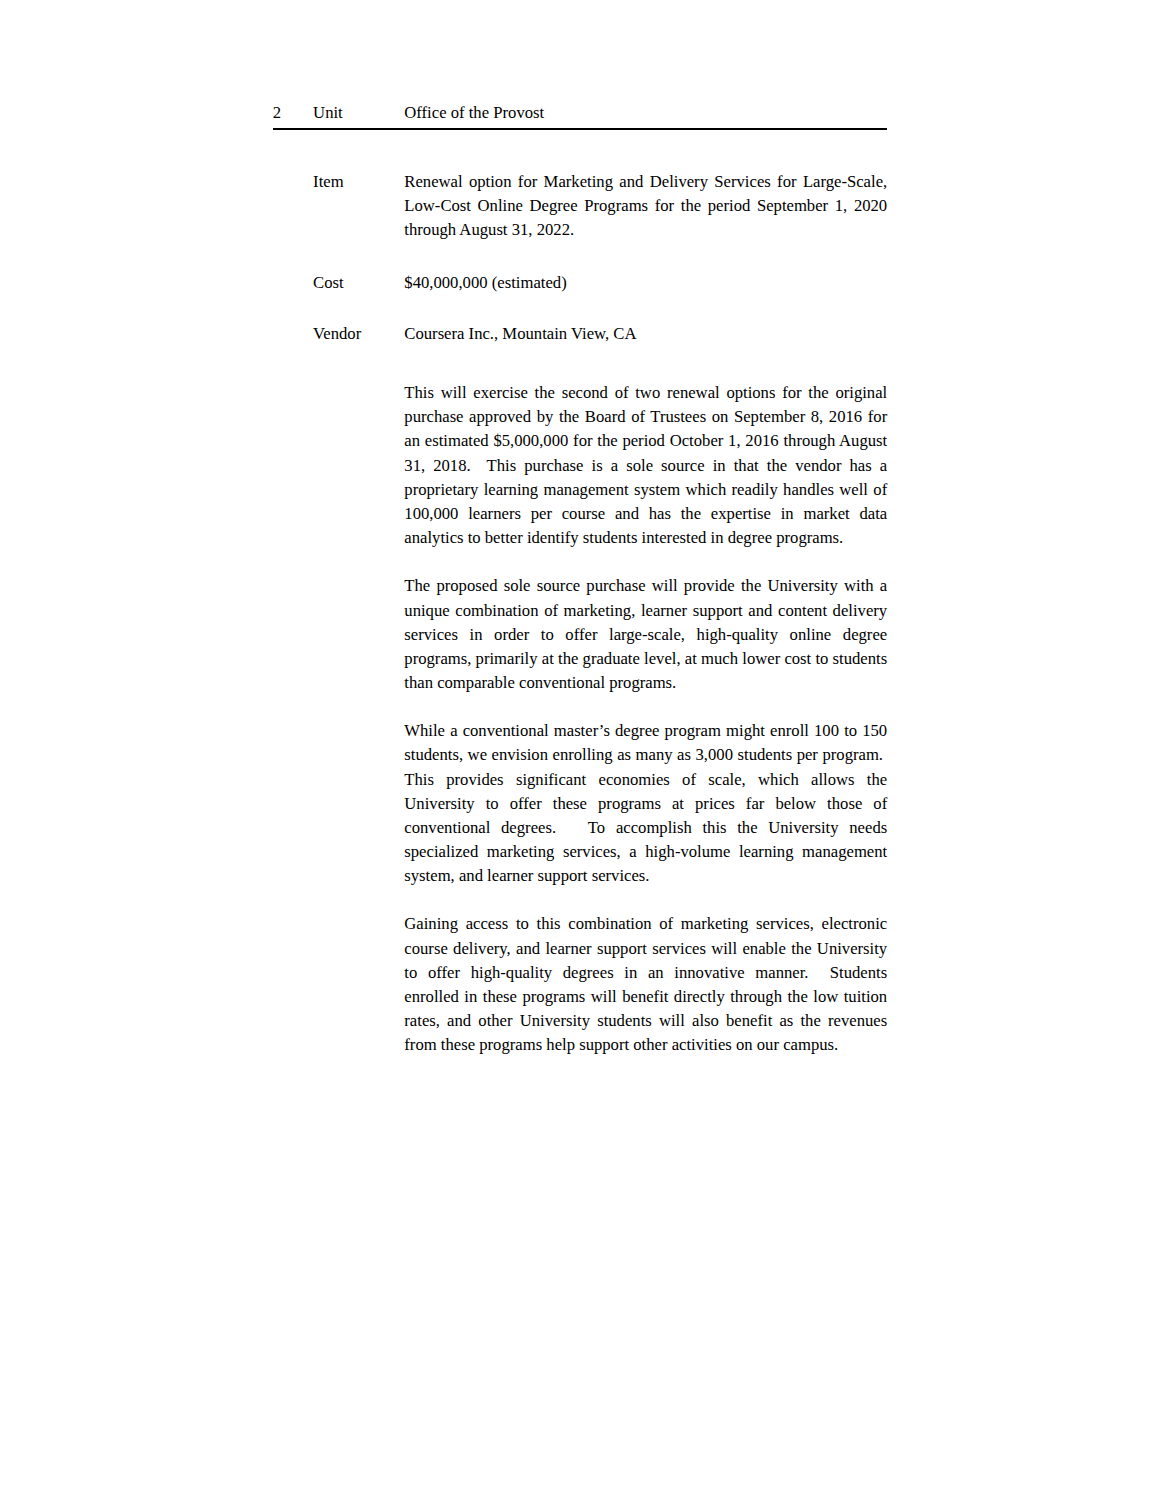2
Unit
Office of the Provost
Item
Renewal option for Marketing and Delivery Services for Large-Scale, Low-Cost Online Degree Programs for the period September 1, 2020 through August 31, 2022.
Cost
$40,000,000 (estimated)
Vendor
Coursera Inc., Mountain View, CA
This will exercise the second of two renewal options for the original purchase approved by the Board of Trustees on September 8, 2016 for an estimated $5,000,000 for the period October 1, 2016 through August 31, 2018. This purchase is a sole source in that the vendor has a proprietary learning management system which readily handles well of 100,000 learners per course and has the expertise in market data analytics to better identify students interested in degree programs.
The proposed sole source purchase will provide the University with a unique combination of marketing, learner support and content delivery services in order to offer large-scale, high-quality online degree programs, primarily at the graduate level, at much lower cost to students than comparable conventional programs.
While a conventional master’s degree program might enroll 100 to 150 students, we envision enrolling as many as 3,000 students per program. This provides significant economies of scale, which allows the University to offer these programs at prices far below those of conventional degrees. To accomplish this the University needs specialized marketing services, a high-volume learning management system, and learner support services.
Gaining access to this combination of marketing services, electronic course delivery, and learner support services will enable the University to offer high-quality degrees in an innovative manner. Students enrolled in these programs will benefit directly through the low tuition rates, and other University students will also benefit as the revenues from these programs help support other activities on our campus.